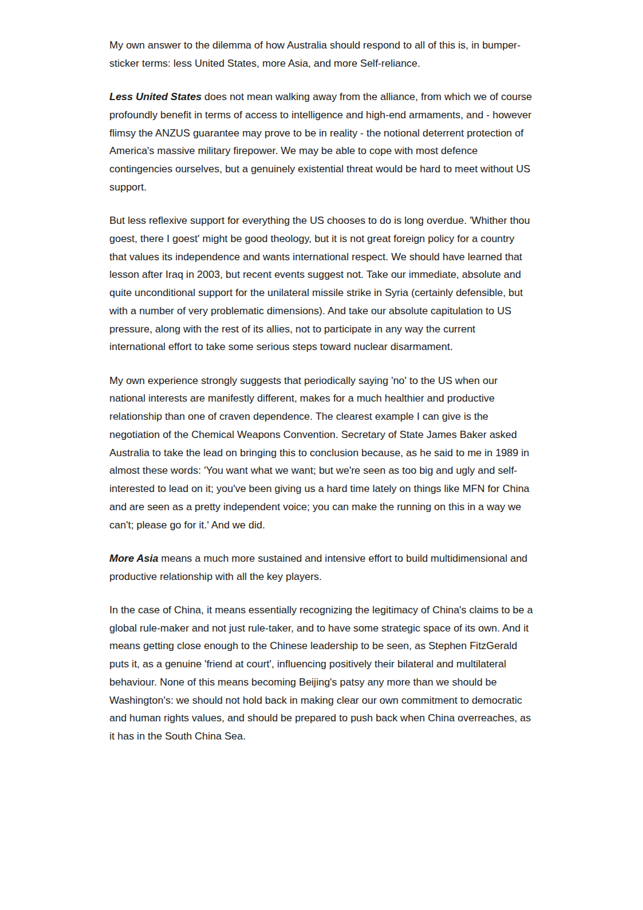My own answer to the dilemma of how Australia should respond to all of this is, in bumper-sticker terms: less United States, more Asia, and more Self-reliance.
Less United States does not mean walking away from the alliance, from which we of course profoundly benefit in terms of access to intelligence and high-end armaments, and - however flimsy the ANZUS guarantee may prove to be in reality - the notional deterrent protection of America's massive military firepower. We may be able to cope with most defence contingencies ourselves, but a genuinely existential threat would be hard to meet without US support.
But less reflexive support for everything the US chooses to do is long overdue. 'Whither thou goest, there I goest' might be good theology, but it is not great foreign policy for a country that values its independence and wants international respect. We should have learned that lesson after Iraq in 2003, but recent events suggest not. Take our immediate, absolute and quite unconditional support for the unilateral missile strike in Syria (certainly defensible, but with a number of very problematic dimensions). And take our absolute capitulation to US pressure, along with the rest of its allies, not to participate in any way the current international effort to take some serious steps toward nuclear disarmament.
My own experience strongly suggests that periodically saying 'no' to the US when our national interests are manifestly different, makes for a much healthier and productive relationship than one of craven dependence. The clearest example I can give is the negotiation of the Chemical Weapons Convention. Secretary of State James Baker asked Australia to take the lead on bringing this to conclusion because, as he said to me in 1989 in almost these words: 'You want what we want; but we're seen as too big and ugly and self-interested to lead on it; you've been giving us a hard time lately on things like MFN for China and are seen as a pretty independent voice; you can make the running on this in a way we can't; please go for it.' And we did.
More Asia means a much more sustained and intensive effort to build multidimensional and productive relationship with all the key players.
In the case of China, it means essentially recognizing the legitimacy of China's claims to be a global rule-maker and not just rule-taker, and to have some strategic space of its own. And it means getting close enough to the Chinese leadership to be seen, as Stephen FitzGerald puts it, as a genuine 'friend at court', influencing positively their bilateral and multilateral behaviour. None of this means becoming Beijing's patsy any more than we should be Washington's: we should not hold back in making clear our own commitment to democratic and human rights values, and should be prepared to push back when China overreaches, as it has in the South China Sea.